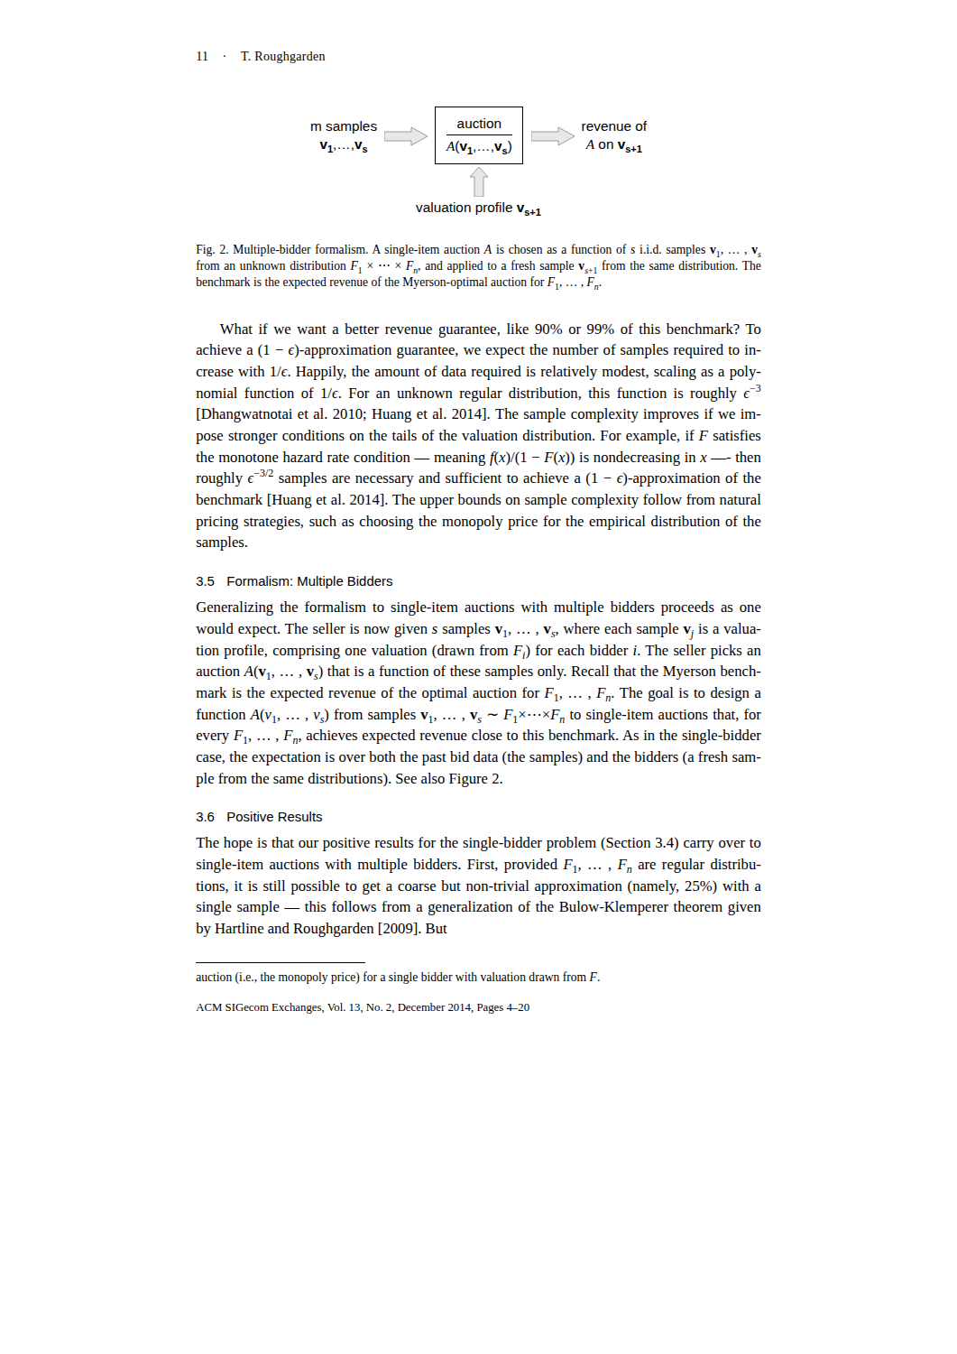11·T. Roughgarden
m samples
v1,…,vs
auction A(v1,…,vs)
revenue of
A on vs+1
valuation profile vs+1
Fig. 2. Multiple-bidder formalism. A single-item auction A is chosen as a function of s i.i.d. samples v1, … , vs from an unknown distribution F1 × ⋯ × Fn, and applied to a fresh sample vs+1 from the same distribution. The benchmark is the expected revenue of the Myerson-optimal auction for F1, … , Fn.
What if we want a better revenue guarantee, like 90% or 99% of this benchmark? To achieve a (1 − ϵ)-approximation guarantee, we expect the number of samples required to increase with 1/ϵ. Happily, the amount of data required is relatively modest, scaling as a polynomial function of 1/ϵ. For an unknown regular distribution, this function is roughly ϵ−3 [Dhangwatnotai et al. 2010; Huang et al. 2014]. The sample complexity improves if we impose stronger conditions on the tails of the valuation distribution. For example, if F satisfies the monotone hazard rate condition — meaning f(x)/(1 − F(x)) is nondecreasing in x —- then roughly ϵ−3/2 samples are necessary and sufficient to achieve a (1 − ϵ)-approximation of the benchmark [Huang et al. 2014]. The upper bounds on sample complexity follow from natural pricing strategies, such as choosing the monopoly price for the empirical distribution of the samples.
3.5 Formalism: Multiple Bidders
Generalizing the formalism to single-item auctions with multiple bidders proceeds as one would expect. The seller is now given s samples v1, … , vs, where each sample vj is a valuation profile, comprising one valuation (drawn from Fi) for each bidder i. The seller picks an auction A(v1, … , vs) that is a function of these samples only. Recall that the Myerson benchmark is the expected revenue of the optimal auction for F1, … , Fn. The goal is to design a function A(v1, … , vs) from samples v1, … , vs ∼ F1×⋯×Fn to single-item auctions that, for every F1, … , Fn, achieves expected revenue close to this benchmark. As in the single-bidder case, the expectation is over both the past bid data (the samples) and the bidders (a fresh sample from the same distributions). See also Figure 2.
3.6 Positive Results
The hope is that our positive results for the single-bidder problem (Section 3.4) carry over to single-item auctions with multiple bidders. First, provided F1, … , Fn are regular distributions, it is still possible to get a coarse but non-trivial approximation (namely, 25%) with a single sample — this follows from a generalization of the Bulow-Klemperer theorem given by Hartline and Roughgarden [2009]. But
auction (i.e., the monopoly price) for a single bidder with valuation drawn from F.
ACM SIGecom Exchanges, Vol. 13, No. 2, December 2014, Pages 4–20